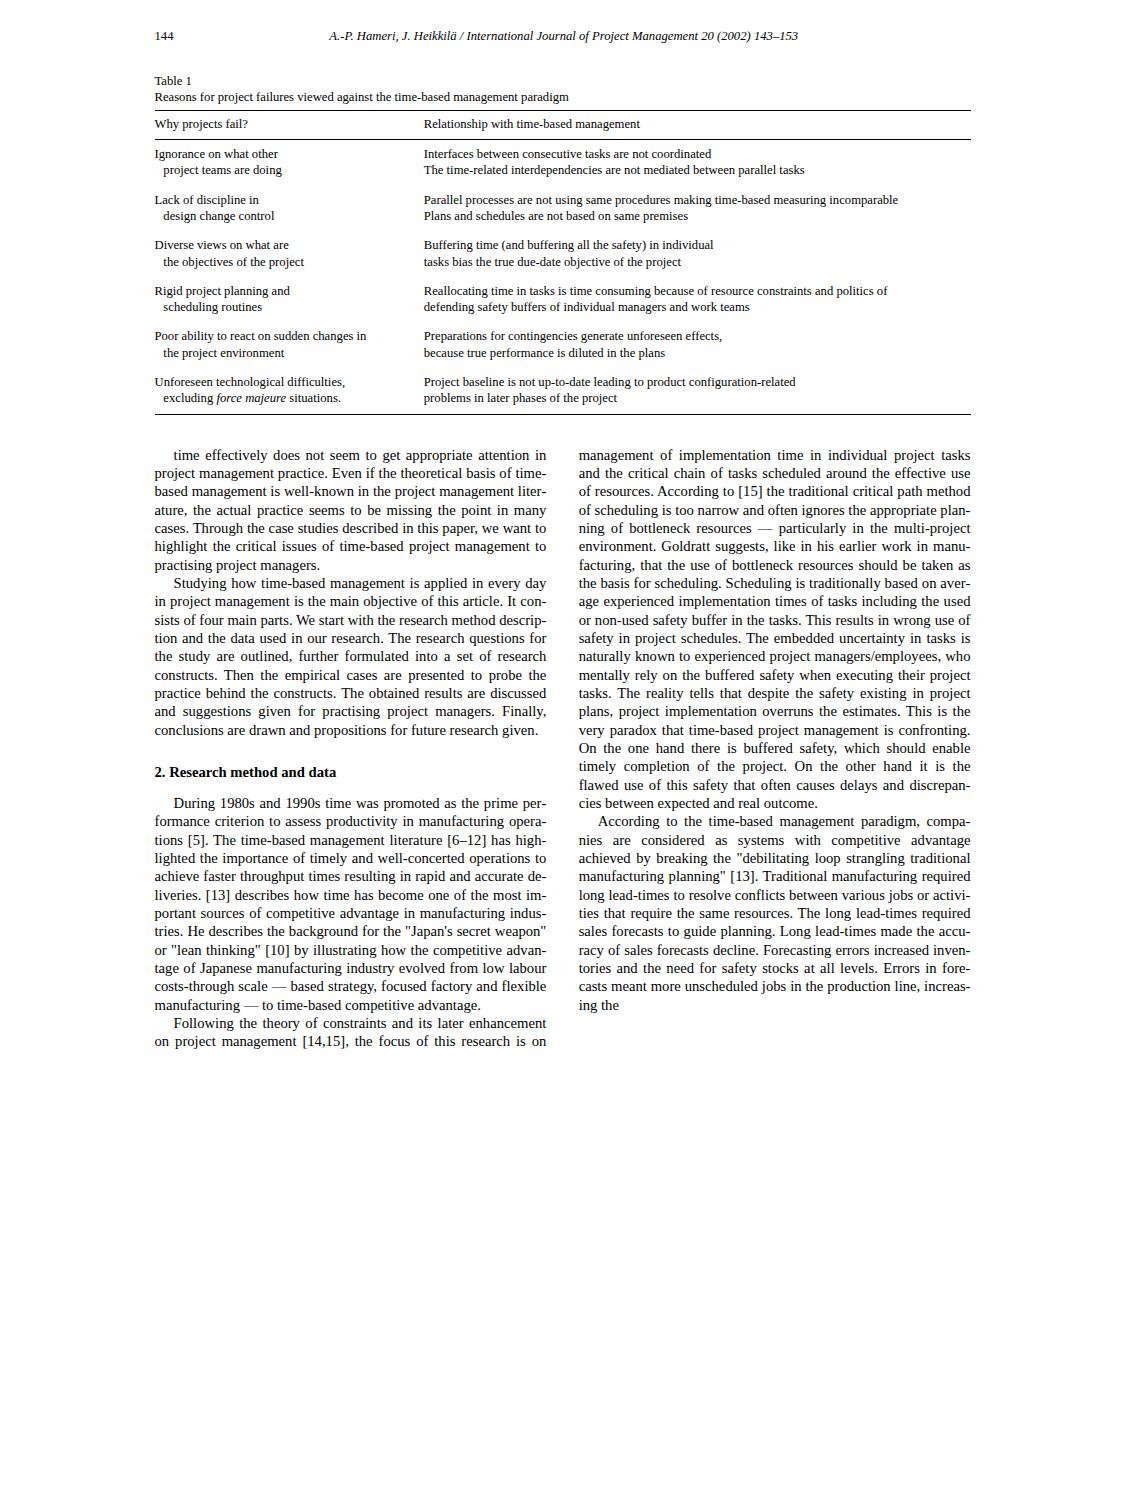144 A.-P. Hameri, J. Heikkilä / International Journal of Project Management 20 (2002) 143–153
Table 1 Reasons for project failures viewed against the time-based management paradigm
| Why projects fail? | Relationship with time-based management |
| --- | --- |
| Ignorance on what other project teams are doing | Interfaces between consecutive tasks are not coordinated The time-related interdependencies are not mediated between parallel tasks |
| Lack of discipline in design change control | Parallel processes are not using same procedures making time-based measuring incomparable Plans and schedules are not based on same premises |
| Diverse views on what are the objectives of the project | Buffering time (and buffering all the safety) in individual tasks bias the true due-date objective of the project |
| Rigid project planning and scheduling routines | Reallocating time in tasks is time consuming because of resource constraints and politics of defending safety buffers of individual managers and work teams |
| Poor ability to react on sudden changes in the project environment | Preparations for contingencies generate unforeseen effects, because true performance is diluted in the plans |
| Unforeseen technological difficulties, excluding force majeure situations. | Project baseline is not up-to-date leading to product configuration-related problems in later phases of the project |
time effectively does not seem to get appropriate attention in project management practice. Even if the theoretical basis of time-based management is well-known in the project management literature, the actual practice seems to be missing the point in many cases. Through the case studies described in this paper, we want to highlight the critical issues of time-based project management to practising project managers.
Studying how time-based management is applied in every day in project management is the main objective of this article. It consists of four main parts. We start with the research method description and the data used in our research. The research questions for the study are outlined, further formulated into a set of research constructs. Then the empirical cases are presented to probe the practice behind the constructs. The obtained results are discussed and suggestions given for practising project managers. Finally, conclusions are drawn and propositions for future research given.
2. Research method and data
During 1980s and 1990s time was promoted as the prime performance criterion to assess productivity in manufacturing operations [5]. The time-based management literature [6–12] has highlighted the importance of timely and well-concerted operations to achieve faster throughput times resulting in rapid and accurate deliveries. [13] describes how time has become one of the most important sources of competitive advantage in manufacturing industries. He describes the background for the "Japan's secret weapon" or "lean thinking" [10] by illustrating how the competitive advantage of Japanese manufacturing industry evolved from low labour costs-through scale — based strategy, focused factory and flexible manufacturing — to time-based competitive advantage.
Following the theory of constraints and its later enhancement on project management [14,15], the focus of this research is on management of implementation time in individual project tasks and the critical chain of tasks scheduled around the effective use of resources. According to [15] the traditional critical path method of scheduling is too narrow and often ignores the appropriate planning of bottleneck resources — particularly in the multi-project environment. Goldratt suggests, like in his earlier work in manufacturing, that the use of bottleneck resources should be taken as the basis for scheduling. Scheduling is traditionally based on average experienced implementation times of tasks including the used or non-used safety buffer in the tasks. This results in wrong use of safety in project schedules. The embedded uncertainty in tasks is naturally known to experienced project managers/employees, who mentally rely on the buffered safety when executing their project tasks. The reality tells that despite the safety existing in project plans, project implementation overruns the estimates. This is the very paradox that time-based project management is confronting. On the one hand there is buffered safety, which should enable timely completion of the project. On the other hand it is the flawed use of this safety that often causes delays and discrepancies between expected and real outcome.
According to the time-based management paradigm, companies are considered as systems with competitive advantage achieved by breaking the "debilitating loop strangling traditional manufacturing planning" [13]. Traditional manufacturing required long lead-times to resolve conflicts between various jobs or activities that require the same resources. The long lead-times required sales forecasts to guide planning. Long lead-times made the accuracy of sales forecasts decline. Forecasting errors increased inventories and the need for safety stocks at all levels. Errors in forecasts meant more unscheduled jobs in the production line, increasing the